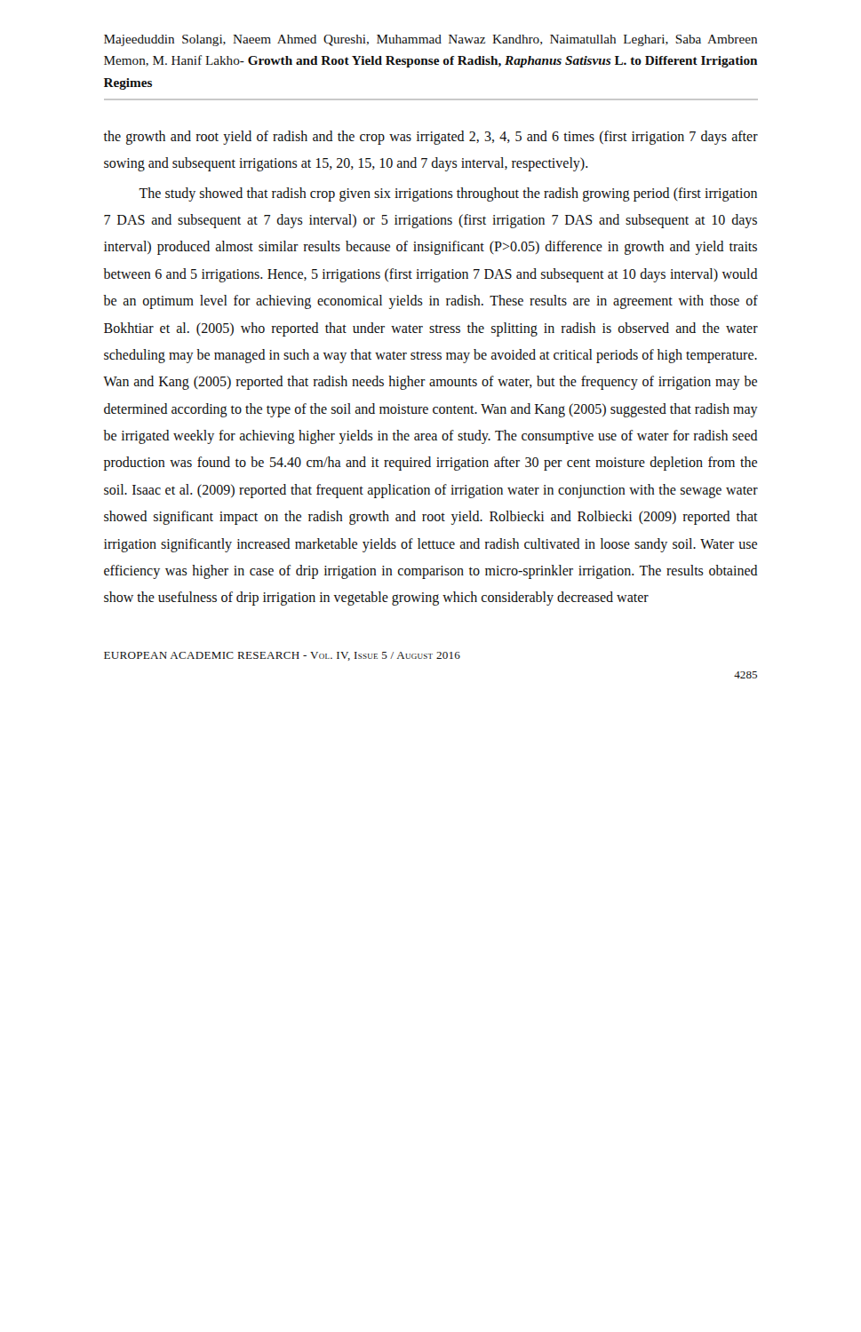Majeeduddin Solangi, Naeem Ahmed Qureshi, Muhammad Nawaz Kandhro, Naimatullah Leghari, Saba Ambreen Memon, M. Hanif Lakho- Growth and Root Yield Response of Radish, Raphanus Satisvus L. to Different Irrigation Regimes
the growth and root yield of radish and the crop was irrigated 2, 3, 4, 5 and 6 times (first irrigation 7 days after sowing and subsequent irrigations at 15, 20, 15, 10 and 7 days interval, respectively).
The study showed that radish crop given six irrigations throughout the radish growing period (first irrigation 7 DAS and subsequent at 7 days interval) or 5 irrigations (first irrigation 7 DAS and subsequent at 10 days interval) produced almost similar results because of insignificant (P>0.05) difference in growth and yield traits between 6 and 5 irrigations. Hence, 5 irrigations (first irrigation 7 DAS and subsequent at 10 days interval) would be an optimum level for achieving economical yields in radish. These results are in agreement with those of Bokhtiar et al. (2005) who reported that under water stress the splitting in radish is observed and the water scheduling may be managed in such a way that water stress may be avoided at critical periods of high temperature. Wan and Kang (2005) reported that radish needs higher amounts of water, but the frequency of irrigation may be determined according to the type of the soil and moisture content. Wan and Kang (2005) suggested that radish may be irrigated weekly for achieving higher yields in the area of study. The consumptive use of water for radish seed production was found to be 54.40 cm/ha and it required irrigation after 30 per cent moisture depletion from the soil. Isaac et al. (2009) reported that frequent application of irrigation water in conjunction with the sewage water showed significant impact on the radish growth and root yield. Rolbiecki and Rolbiecki (2009) reported that irrigation significantly increased marketable yields of lettuce and radish cultivated in loose sandy soil. Water use efficiency was higher in case of drip irrigation in comparison to micro-sprinkler irrigation. The results obtained show the usefulness of drip irrigation in vegetable growing which considerably decreased water
EUROPEAN ACADEMIC RESEARCH - Vol. IV, Issue 5 / August 2016
4285